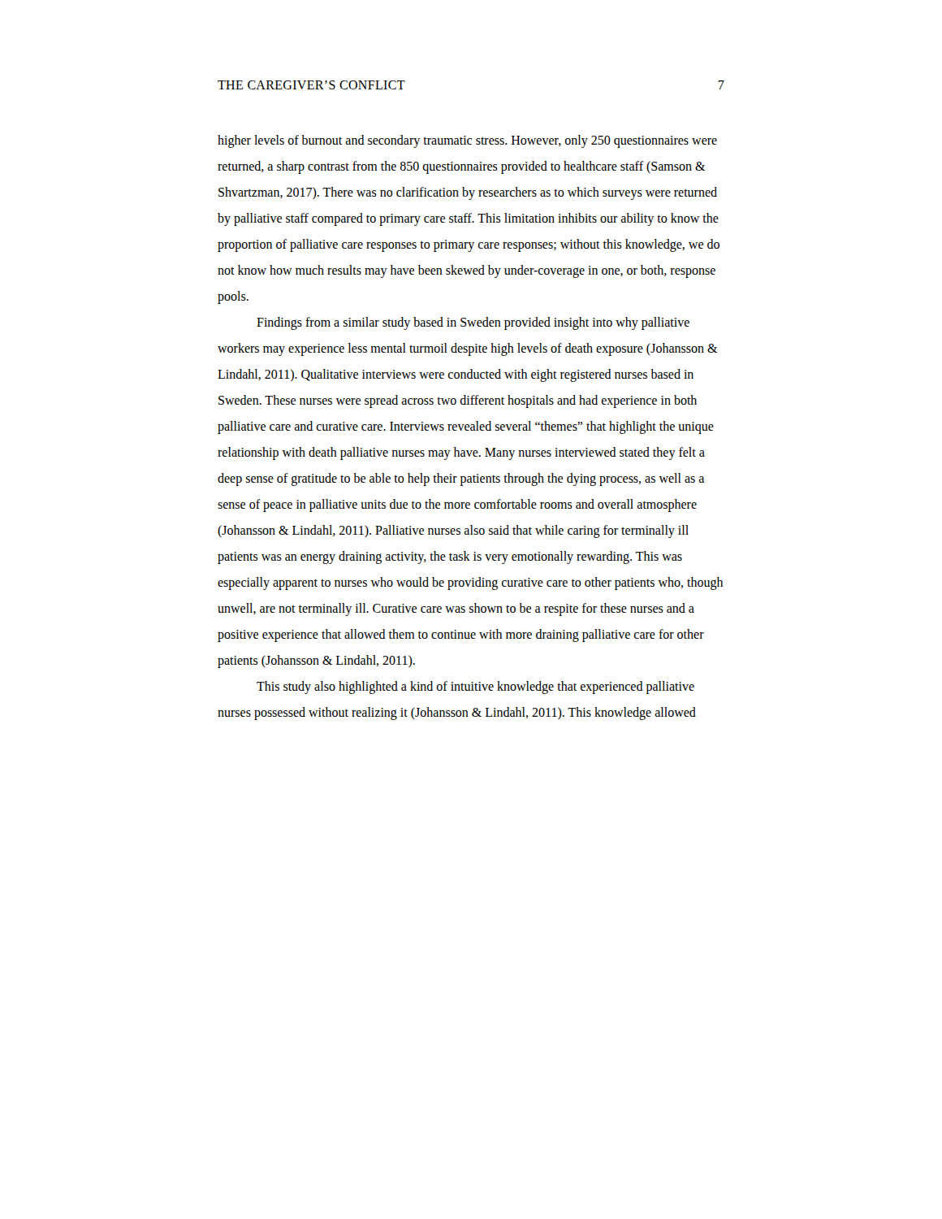The Caregiver’s Conflict 7
higher levels of burnout and secondary traumatic stress. However, only 250 questionnaires were returned, a sharp contrast from the 850 questionnaires provided to healthcare staff (Samson & Shvartzman, 2017). There was no clarification by researchers as to which surveys were returned by palliative staff compared to primary care staff. This limitation inhibits our ability to know the proportion of palliative care responses to primary care responses; without this knowledge, we do not know how much results may have been skewed by under-coverage in one, or both, response pools.
Findings from a similar study based in Sweden provided insight into why palliative workers may experience less mental turmoil despite high levels of death exposure (Johansson & Lindahl, 2011). Qualitative interviews were conducted with eight registered nurses based in Sweden. These nurses were spread across two different hospitals and had experience in both palliative care and curative care. Interviews revealed several “themes” that highlight the unique relationship with death palliative nurses may have. Many nurses interviewed stated they felt a deep sense of gratitude to be able to help their patients through the dying process, as well as a sense of peace in palliative units due to the more comfortable rooms and overall atmosphere (Johansson & Lindahl, 2011). Palliative nurses also said that while caring for terminally ill patients was an energy draining activity, the task is very emotionally rewarding. This was especially apparent to nurses who would be providing curative care to other patients who, though unwell, are not terminally ill. Curative care was shown to be a respite for these nurses and a positive experience that allowed them to continue with more draining palliative care for other patients (Johansson & Lindahl, 2011).
This study also highlighted a kind of intuitive knowledge that experienced palliative nurses possessed without realizing it (Johansson & Lindahl, 2011). This knowledge allowed